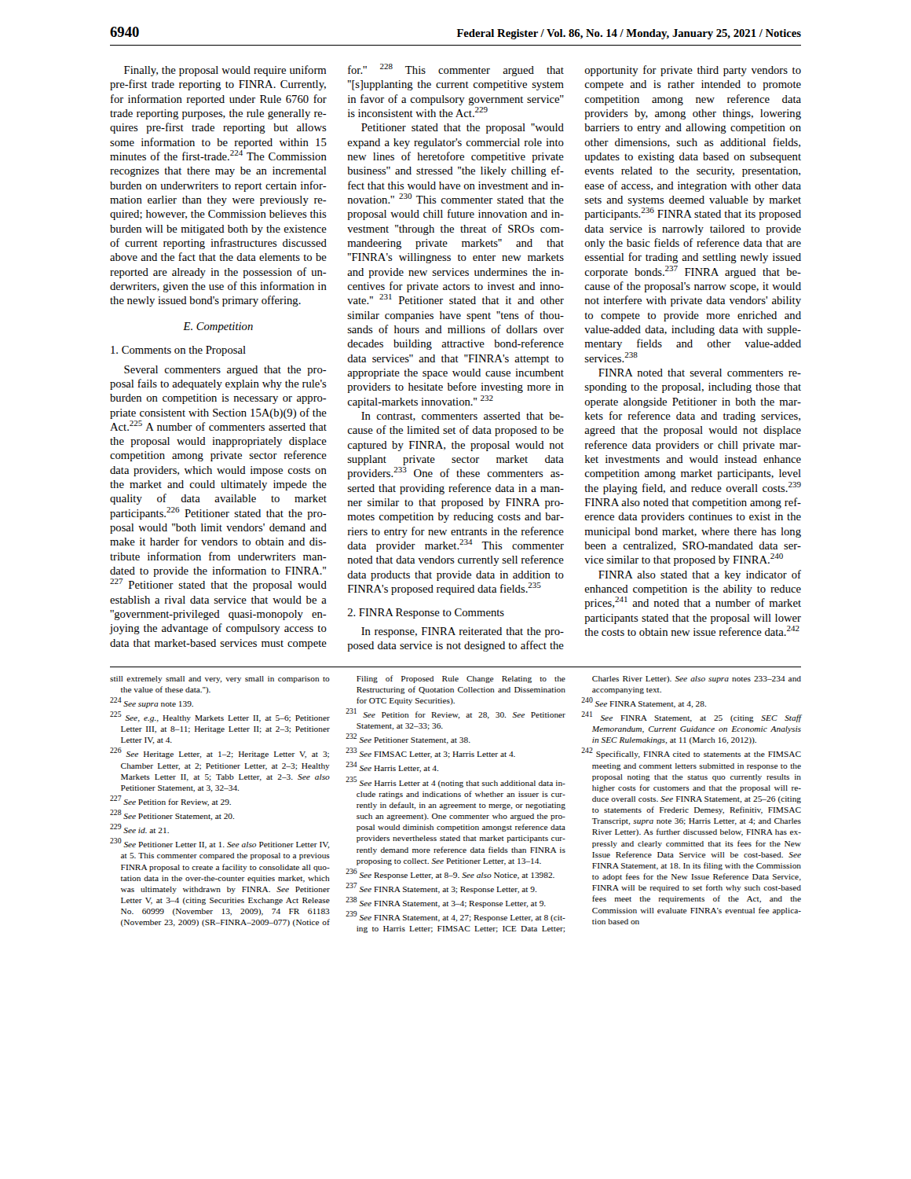6940 Federal Register / Vol. 86, No. 14 / Monday, January 25, 2021 / Notices
Finally, the proposal would require uniform pre-first trade reporting to FINRA. Currently, for information reported under Rule 6760 for trade reporting purposes, the rule generally requires pre-first trade reporting but allows some information to be reported within 15 minutes of the first-trade.224 The Commission recognizes that there may be an incremental burden on underwriters to report certain information earlier than they were previously required; however, the Commission believes this burden will be mitigated both by the existence of current reporting infrastructures discussed above and the fact that the data elements to be reported are already in the possession of underwriters, given the use of this information in the newly issued bond's primary offering.
E. Competition
1. Comments on the Proposal
Several commenters argued that the proposal fails to adequately explain why the rule's burden on competition is necessary or appropriate consistent with Section 15A(b)(9) of the Act.225 A number of commenters asserted that the proposal would inappropriately displace competition among private sector reference data providers, which would impose costs on the market and could ultimately impede the quality of data available to market participants.226 Petitioner stated that the proposal would ''both limit vendors' demand and make it harder for vendors to obtain and distribute information from underwriters mandated to provide the information to FINRA.'' 227 Petitioner stated that the proposal would establish a rival data service that would be a ''government-privileged quasi-monopoly enjoying the advantage of compulsory access to data that market-based services must compete for.'' 228 This commenter argued that ''[s]upplanting the current competitive system in favor of a compulsory government service'' is inconsistent with the Act.229
Petitioner stated that the proposal ''would expand a key regulator's commercial role into new lines of heretofore competitive private business'' and stressed ''the likely chilling effect that this would have on investment and innovation.'' 230 This commenter stated that the proposal would chill future innovation and investment ''through the threat of SROs commandeering private markets'' and that ''FINRA's willingness to enter new markets and provide new services undermines the incentives for private actors to invest and innovate.'' 231 Petitioner stated that it and other similar companies have spent ''tens of thousands of hours and millions of dollars over decades building attractive bond-reference data services'' and that ''FINRA's attempt to appropriate the space would cause incumbent providers to hesitate before investing more in capital-markets innovation.'' 232
In contrast, commenters asserted that because of the limited set of data proposed to be captured by FINRA, the proposal would not supplant private sector market data providers.233 One of these commenters asserted that providing reference data in a manner similar to that proposed by FINRA promotes competition by reducing costs and barriers to entry for new entrants in the reference data provider market.234 This commenter noted that data vendors currently sell reference data products that provide data in addition to FINRA's proposed required data fields.235
2. FINRA Response to Comments
In response, FINRA reiterated that the proposed data service is not designed to affect the opportunity for private third party vendors to compete and is rather intended to promote competition among new reference data providers by, among other things, lowering barriers to entry and allowing competition on other dimensions, such as additional fields, updates to existing data based on subsequent events related to the security, presentation, ease of access, and integration with other data sets and systems deemed valuable by market participants.236 FINRA stated that its proposed data service is narrowly tailored to provide only the basic fields of reference data that are essential for trading and settling newly issued corporate bonds.237 FINRA argued that because of the proposal's narrow scope, it would not interfere with private data vendors' ability to compete to provide more enriched and value-added data, including data with supplementary fields and other value-added services.238
FINRA noted that several commenters responding to the proposal, including those that operate alongside Petitioner in both the markets for reference data and trading services, agreed that the proposal would not displace reference data providers or chill private market investments and would instead enhance competition among market participants, level the playing field, and reduce overall costs.239 FINRA also noted that competition among reference data providers continues to exist in the municipal bond market, where there has long been a centralized, SRO-mandated data service similar to that proposed by FINRA.240
FINRA also stated that a key indicator of enhanced competition is the ability to reduce prices,241 and noted that a number of market participants stated that the proposal will lower the costs to obtain new issue reference data.242
still extremely small and very, very small in comparison to the value of these data.'').
224 See supra note 139.
225 See, e.g., Healthy Markets Letter II, at 5–6; Petitioner Letter III, at 8–11; Heritage Letter II; at 2–3; Petitioner Letter IV, at 4.
226 See Heritage Letter, at 1–2; Heritage Letter V, at 3; Chamber Letter, at 2; Petitioner Letter, at 2–3; Healthy Markets Letter II, at 5; Tabb Letter, at 2–3. See also Petitioner Statement, at 3, 32–34.
227 See Petition for Review, at 29.
228 See Petitioner Statement, at 20.
229 See id. at 21.
230 See Petitioner Letter II, at 1. See also Petitioner Letter IV, at 5. This commenter compared the proposal to a previous FINRA proposal to create a facility to consolidate all quotation data in the over-the-counter equities market, which was ultimately withdrawn by FINRA. See Petitioner Letter V, at 3–4 (citing Securities Exchange Act Release No. 60999 (November 13, 2009), 74 FR 61183 (November 23, 2009) (SR–FINRA–2009–077) (Notice of Filing of Proposed Rule Change Relating to the Restructuring of Quotation Collection and Dissemination for OTC Equity Securities).
231 See Petition for Review, at 28, 30. See Petitioner Statement, at 32–33; 36.
232 See Petitioner Statement, at 38.
233 See FIMSAC Letter, at 3; Harris Letter at 4.
234 See Harris Letter, at 4.
235 See Harris Letter at 4 (noting that such additional data include ratings and indications of whether an issuer is currently in default, in an agreement to merge, or negotiating such an agreement). One commenter who argued the proposal would diminish competition amongst reference data providers nevertheless stated that market participants currently demand more reference data fields than FINRA is proposing to collect. See Petitioner Letter, at 13–14.
236 See Response Letter, at 8–9. See also Notice, at 13982.
237 See FINRA Statement, at 3; Response Letter, at 9.
238 See FINRA Statement, at 3–4; Response Letter, at 9.
239 See FINRA Statement, at 4, 27; Response Letter, at 8 (citing to Harris Letter; FIMSAC Letter; ICE Data Letter; Charles River Letter). See also supra notes 233–234 and accompanying text.
240 See FINRA Statement, at 4, 28.
241 See FINRA Statement, at 25 (citing SEC Staff Memorandum, Current Guidance on Economic Analysis in SEC Rulemakings, at 11 (March 16, 2012)).
242 Specifically, FINRA cited to statements at the FIMSAC meeting and comment letters submitted in response to the proposal noting that the status quo currently results in higher costs for customers and that the proposal will reduce overall costs. See FINRA Statement, at 25–26 (citing to statements of Frederic Demesy, Refinitiv, FIMSAC Transcript, supra note 36; Harris Letter, at 4; and Charles River Letter). As further discussed below, FINRA has expressly and clearly committed that its fees for the New Issue Reference Data Service will be cost-based. See FINRA Statement, at 18. In its filing with the Commission to adopt fees for the New Issue Reference Data Service, FINRA will be required to set forth why such cost-based fees meet the requirements of the Act, and the Commission will evaluate FINRA's eventual fee application based on